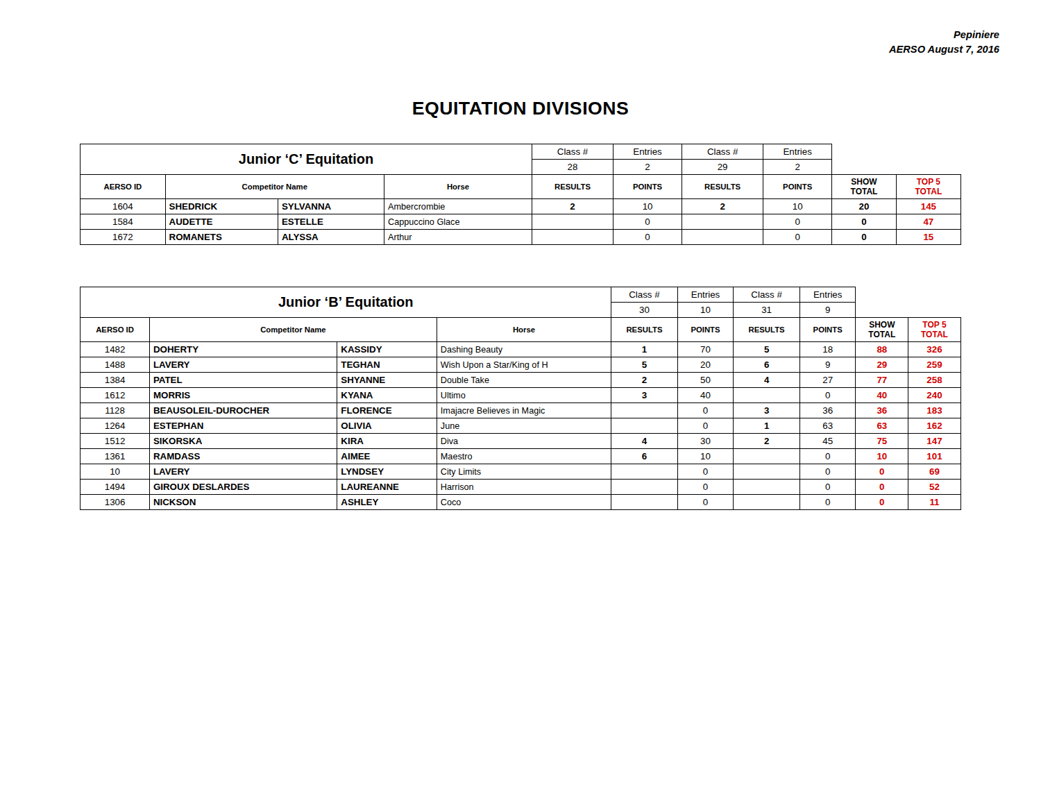Pepiniere
AERSO August 7, 2016
EQUITATION DIVISIONS
| Junior ‘C’ Equitation | Class # | Entries | Class # | Entries | | |
| 28 | 2 | 29 | 2 | | |
| AERSO ID | Competitor Name | Horse | RESULTS | POINTS | RESULTS | POINTS | SHOW TOTAL | TOP 5 TOTAL |
| 1604 | SHEDRICK | SYLVANNA | Ambercrombie | 2 | 10 | 2 | 10 | 20 | 145 |
| 1584 | AUDETTE | ESTELLE | Cappuccino Glace | | 0 | | 0 | 0 | 47 |
| 1672 | ROMANETS | ALYSSA | Arthur | | 0 | | 0 | 0 | 15 |
| Junior ‘B’ Equitation | Class # | Entries | Class # | Entries | | |
| 30 | 10 | 31 | 9 | | |
| AERSO ID | Competitor Name | Horse | RESULTS | POINTS | RESULTS | POINTS | SHOW TOTAL | TOP 5 TOTAL |
| 1482 | DOHERTY | KASSIDY | Dashing Beauty | 1 | 70 | 5 | 18 | 88 | 326 |
| 1488 | LAVERY | TEGHAN | Wish Upon a Star/King of H | 5 | 20 | 6 | 9 | 29 | 259 |
| 1384 | PATEL | SHYANNE | Double Take | 2 | 50 | 4 | 27 | 77 | 258 |
| 1612 | MORRIS | KYANA | Ultimo | 3 | 40 | | 0 | 40 | 240 |
| 1128 | BEAUSOLEIL-DUROCHER | FLORENCE | Imajacre Believes in Magic | | 0 | 3 | 36 | 36 | 183 |
| 1264 | ESTEPHAN | OLIVIA | June | | 0 | 1 | 63 | 63 | 162 |
| 1512 | SIKORSKA | KIRA | Diva | 4 | 30 | 2 | 45 | 75 | 147 |
| 1361 | RAMDASS | AIMEE | Maestro | 6 | 10 | | 0 | 10 | 101 |
| 10 | LAVERY | LYNDSEY | City Limits | | 0 | | 0 | 0 | 69 |
| 1494 | GIROUX DESLARDES | LAUREANNE | Harrison | | 0 | | 0 | 0 | 52 |
| 1306 | NICKSON | ASHLEY | Coco | | 0 | | 0 | 0 | 11 |